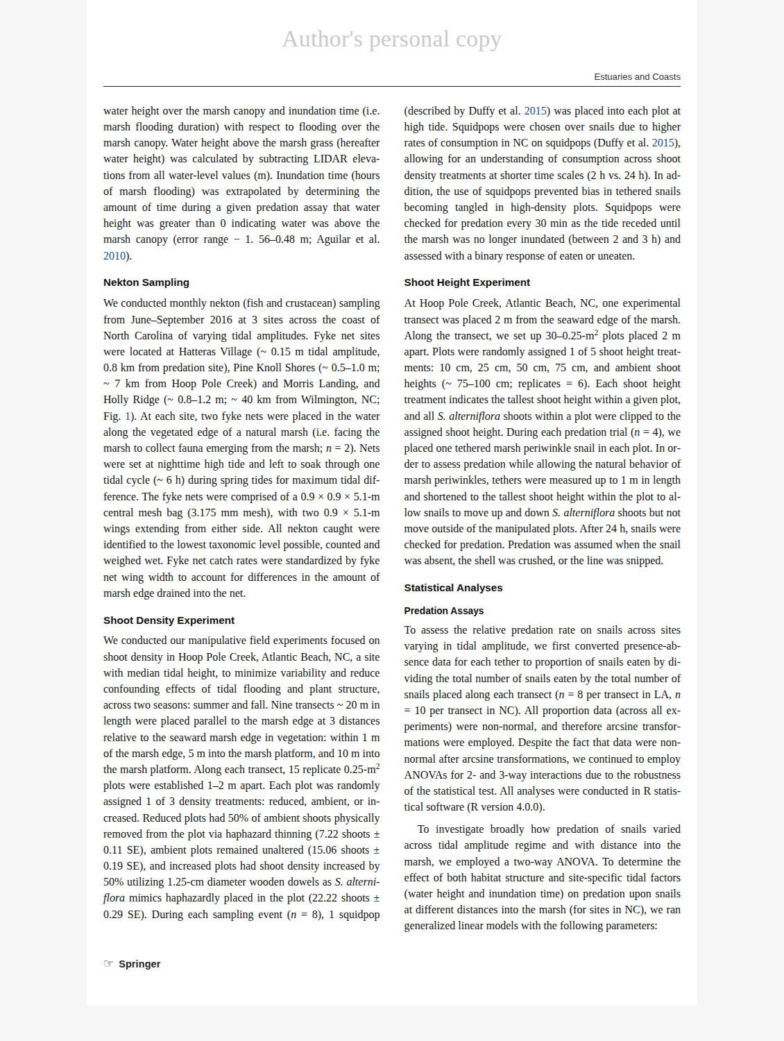Author's personal copy
Estuaries and Coasts
water height over the marsh canopy and inundation time (i.e. marsh flooding duration) with respect to flooding over the marsh canopy. Water height above the marsh grass (hereafter water height) was calculated by subtracting LIDAR elevations from all water-level values (m). Inundation time (hours of marsh flooding) was extrapolated by determining the amount of time during a given predation assay that water height was greater than 0 indicating water was above the marsh canopy (error range − 1. 56–0.48 m; Aguilar et al. 2010).
Nekton Sampling
We conducted monthly nekton (fish and crustacean) sampling from June–September 2016 at 3 sites across the coast of North Carolina of varying tidal amplitudes. Fyke net sites were located at Hatteras Village (~ 0.15 m tidal amplitude, 0.8 km from predation site), Pine Knoll Shores (~ 0.5–1.0 m; ~ 7 km from Hoop Pole Creek) and Morris Landing, and Holly Ridge (~ 0.8–1.2 m; ~ 40 km from Wilmington, NC; Fig. 1). At each site, two fyke nets were placed in the water along the vegetated edge of a natural marsh (i.e. facing the marsh to collect fauna emerging from the marsh; n = 2). Nets were set at nighttime high tide and left to soak through one tidal cycle (~ 6 h) during spring tides for maximum tidal difference. The fyke nets were comprised of a 0.9 × 0.9 × 5.1-m central mesh bag (3.175 mm mesh), with two 0.9 × 5.1-m wings extending from either side. All nekton caught were identified to the lowest taxonomic level possible, counted and weighed wet. Fyke net catch rates were standardized by fyke net wing width to account for differences in the amount of marsh edge drained into the net.
Shoot Density Experiment
We conducted our manipulative field experiments focused on shoot density in Hoop Pole Creek, Atlantic Beach, NC, a site with median tidal height, to minimize variability and reduce confounding effects of tidal flooding and plant structure, across two seasons: summer and fall. Nine transects ~ 20 m in length were placed parallel to the marsh edge at 3 distances relative to the seaward marsh edge in vegetation: within 1 m of the marsh edge, 5 m into the marsh platform, and 10 m into the marsh platform. Along each transect, 15 replicate 0.25-m2 plots were established 1–2 m apart. Each plot was randomly assigned 1 of 3 density treatments: reduced, ambient, or increased. Reduced plots had 50% of ambient shoots physically removed from the plot via haphazard thinning (7.22 shoots ± 0.11 SE), ambient plots remained unaltered (15.06 shoots ± 0.19 SE), and increased plots had shoot density increased by 50% utilizing 1.25-cm diameter wooden dowels as S. alterniflora mimics haphazardly placed in the plot (22.22 shoots ± 0.29 SE). During each sampling event (n = 8), 1 squidpop (described by Duffy et al. 2015) was placed into each plot at high tide. Squidpops were chosen over snails due to higher rates of consumption in NC on squidpops (Duffy et al. 2015), allowing for an understanding of consumption across shoot density treatments at shorter time scales (2 h vs. 24 h). In addition, the use of squidpops prevented bias in tethered snails becoming tangled in high-density plots. Squidpops were checked for predation every 30 min as the tide receded until the marsh was no longer inundated (between 2 and 3 h) and assessed with a binary response of eaten or uneaten.
Shoot Height Experiment
At Hoop Pole Creek, Atlantic Beach, NC, one experimental transect was placed 2 m from the seaward edge of the marsh. Along the transect, we set up 30–0.25-m2 plots placed 2 m apart. Plots were randomly assigned 1 of 5 shoot height treatments: 10 cm, 25 cm, 50 cm, 75 cm, and ambient shoot heights (~ 75–100 cm; replicates = 6). Each shoot height treatment indicates the tallest shoot height within a given plot, and all S. alterniflora shoots within a plot were clipped to the assigned shoot height. During each predation trial (n = 4), we placed one tethered marsh periwinkle snail in each plot. In order to assess predation while allowing the natural behavior of marsh periwinkles, tethers were measured up to 1 m in length and shortened to the tallest shoot height within the plot to allow snails to move up and down S. alterniflora shoots but not move outside of the manipulated plots. After 24 h, snails were checked for predation. Predation was assumed when the snail was absent, the shell was crushed, or the line was snipped.
Statistical Analyses
Predation Assays
To assess the relative predation rate on snails across sites varying in tidal amplitude, we first converted presence-absence data for each tether to proportion of snails eaten by dividing the total number of snails eaten by the total number of snails placed along each transect (n = 8 per transect in LA, n = 10 per transect in NC). All proportion data (across all experiments) were non-normal, and therefore arcsine transformations were employed. Despite the fact that data were non-normal after arcsine transformations, we continued to employ ANOVAs for 2- and 3-way interactions due to the robustness of the statistical test. All analyses were conducted in R statistical software (R version 4.0.0).
To investigate broadly how predation of snails varied across tidal amplitude regime and with distance into the marsh, we employed a two-way ANOVA. To determine the effect of both habitat structure and site-specific tidal factors (water height and inundation time) on predation upon snails at different distances into the marsh (for sites in NC), we ran generalized linear models with the following parameters:
☞ Springer